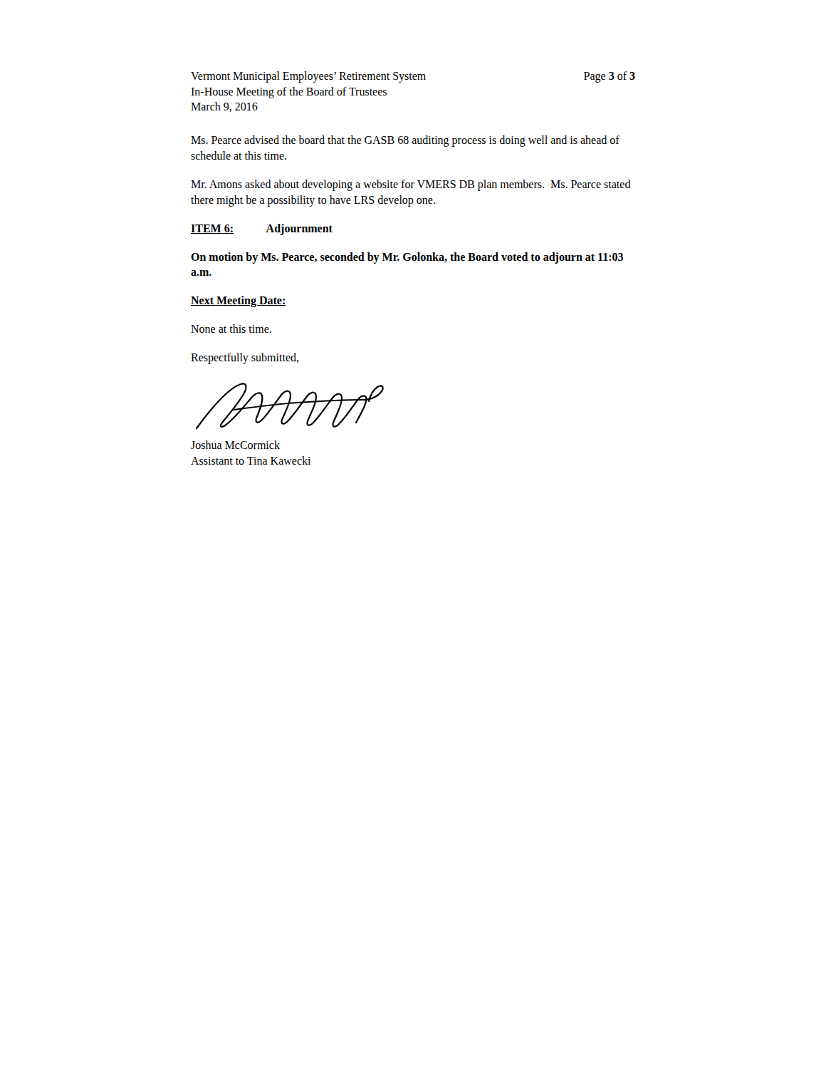Page 3 of 3
Vermont Municipal Employees’ Retirement System In-House Meeting of the Board of Trustees March 9, 2016
Ms. Pearce advised the board that the GASB 68 auditing process is doing well and is ahead of schedule at this time.
Mr. Amons asked about developing a website for VMERS DB plan members. Ms. Pearce stated there might be a possibility to have LRS develop one.
ITEM 6: Adjournment
On motion by Ms. Pearce, seconded by Mr. Golonka, the Board voted to adjourn at 11:03 a.m.
Next Meeting Date:
None at this time.
Respectfully submitted,
Joshua McCormick
Assistant to Tina Kawecki